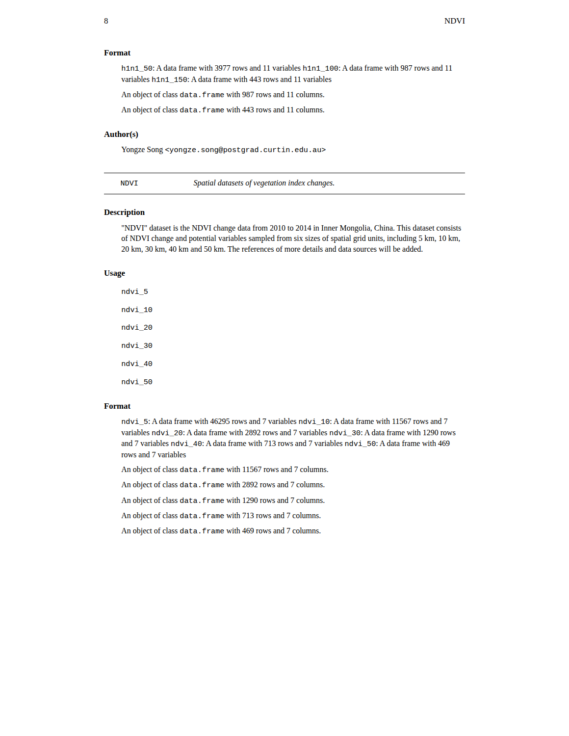8 NDVI
Format
h1n1_50: A data frame with 3977 rows and 11 variables h1n1_100: A data frame with 987 rows and 11 variables h1n1_150: A data frame with 443 rows and 11 variables
An object of class data.frame with 987 rows and 11 columns.
An object of class data.frame with 443 rows and 11 columns.
Author(s)
Yongze Song <yongze.song@postgrad.curtin.edu.au>
NDVI Spatial datasets of vegetation index changes.
Description
"NDVI" dataset is the NDVI change data from 2010 to 2014 in Inner Mongolia, China. This dataset consists of NDVI change and potential variables sampled from six sizes of spatial grid units, including 5 km, 10 km, 20 km, 30 km, 40 km and 50 km. The references of more details and data sources will be added.
Usage
ndvi_5
ndvi_10
ndvi_20
ndvi_30
ndvi_40
ndvi_50
Format
ndvi_5: A data frame with 46295 rows and 7 variables ndvi_10: A data frame with 11567 rows and 7 variables ndvi_20: A data frame with 2892 rows and 7 variables ndvi_30: A data frame with 1290 rows and 7 variables ndvi_40: A data frame with 713 rows and 7 variables ndvi_50: A data frame with 469 rows and 7 variables
An object of class data.frame with 11567 rows and 7 columns.
An object of class data.frame with 2892 rows and 7 columns.
An object of class data.frame with 1290 rows and 7 columns.
An object of class data.frame with 713 rows and 7 columns.
An object of class data.frame with 469 rows and 7 columns.